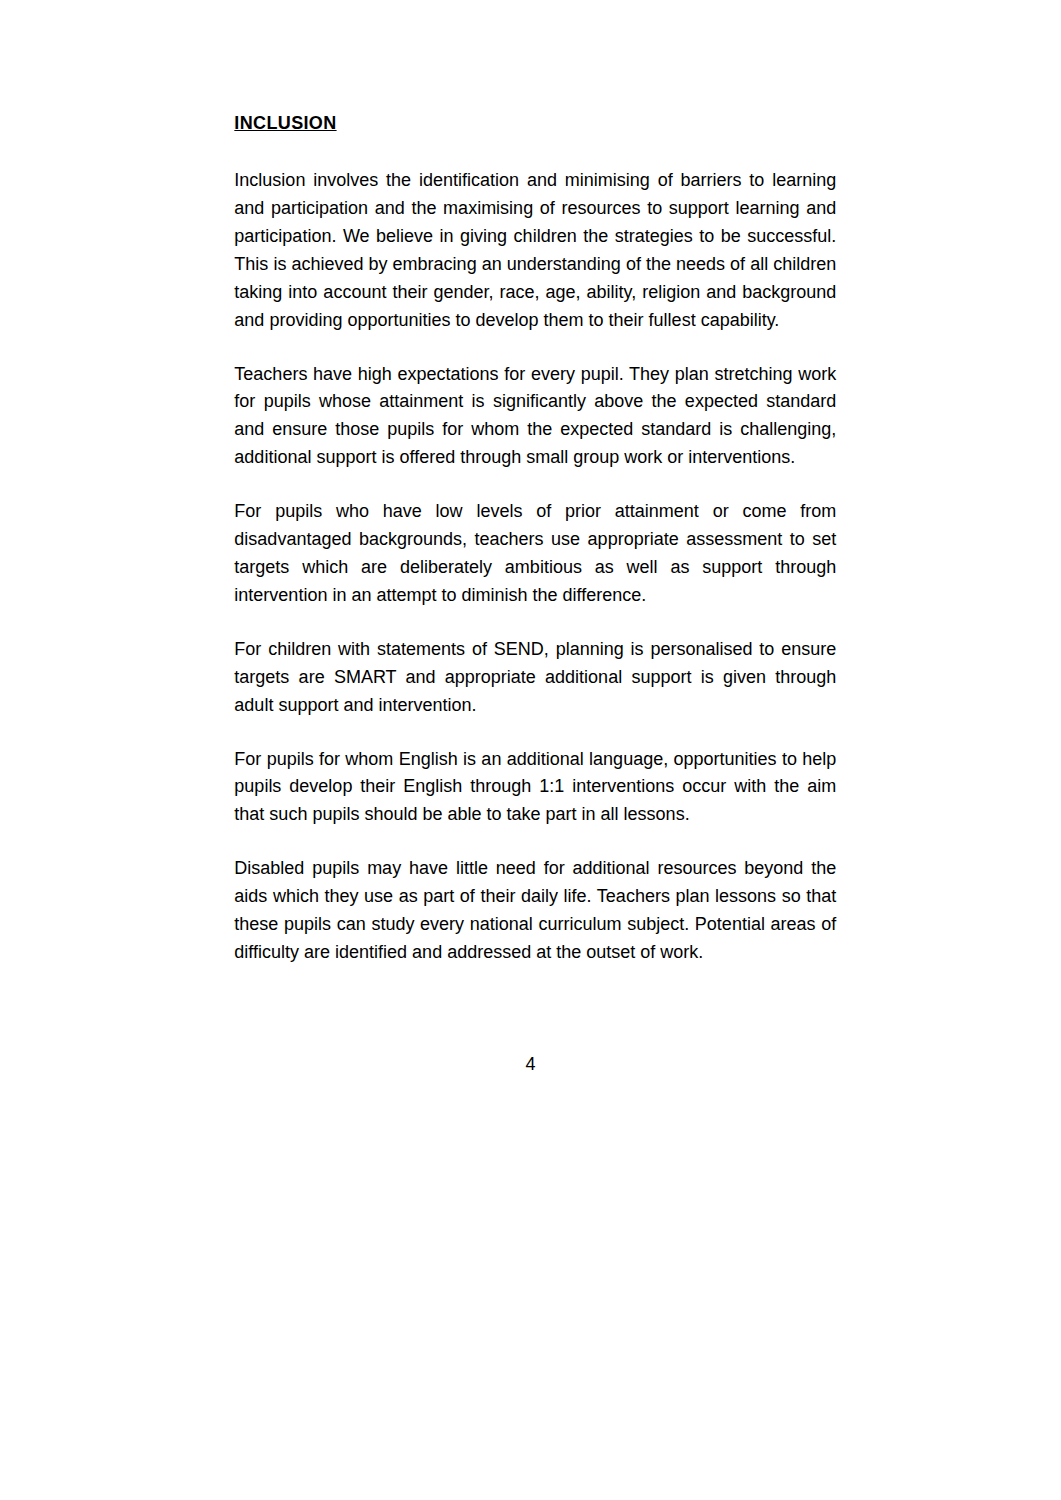INCLUSION
Inclusion involves the identification and minimising of barriers to learning and participation and the maximising of resources to support learning and participation. We believe in giving children the strategies to be successful. This is achieved by embracing an understanding of the needs of all children taking into account their gender, race, age, ability, religion and background and providing opportunities to develop them to their fullest capability.
Teachers have high expectations for every pupil. They plan stretching work for pupils whose attainment is significantly above the expected standard and ensure those pupils for whom the expected standard is challenging, additional support is offered through small group work or interventions.
For pupils who have low levels of prior attainment or come from disadvantaged backgrounds, teachers use appropriate assessment to set targets which are deliberately ambitious as well as support through intervention in an attempt to diminish the difference.
For children with statements of SEND, planning is personalised to ensure targets are SMART and appropriate additional support is given through adult support and intervention.
For pupils for whom English is an additional language, opportunities to help pupils develop their English through 1:1 interventions occur with the aim that such pupils should be able to take part in all lessons.
Disabled pupils may have little need for additional resources beyond the aids which they use as part of their daily life. Teachers plan lessons so that these pupils can study every national curriculum subject. Potential areas of difficulty are identified and addressed at the outset of work.
4